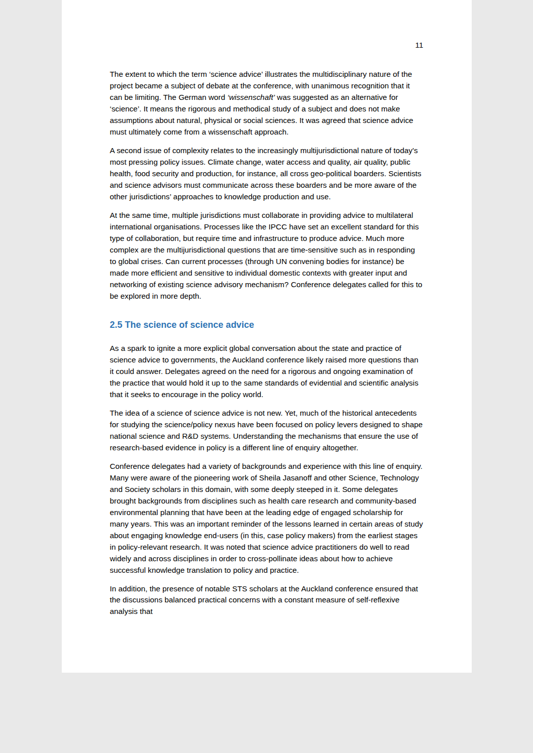11
The extent to which the term ‘science advice’ illustrates the multidisciplinary nature of the project became a subject of debate at the conference, with unanimous recognition that it can be limiting. The German word ‘wissenschaft’ was suggested as an alternative for ‘science’. It means the rigorous and methodical study of a subject and does not make assumptions about natural, physical or social sciences. It was agreed that science advice must ultimately come from a wissenschaft approach.
A second issue of complexity relates to the increasingly multijurisdictional nature of today’s most pressing policy issues. Climate change, water access and quality, air quality, public health, food security and production, for instance, all cross geo-political boarders. Scientists and science advisors must communicate across these boarders and be more aware of the other jurisdictions’ approaches to knowledge production and use.
At the same time, multiple jurisdictions must collaborate in providing advice to multilateral international organisations. Processes like the IPCC have set an excellent standard for this type of collaboration, but require time and infrastructure to produce advice. Much more complex are the multijurisdictional questions that are time-sensitive such as in responding to global crises. Can current processes (through UN convening bodies for instance) be made more efficient and sensitive to individual domestic contexts with greater input and networking of existing science advisory mechanism? Conference delegates called for this to be explored in more depth.
2.5 The science of science advice
As a spark to ignite a more explicit global conversation about the state and practice of science advice to governments, the Auckland conference likely raised more questions than it could answer. Delegates agreed on the need for a rigorous and ongoing examination of the practice that would hold it up to the same standards of evidential and scientific analysis that it seeks to encourage in the policy world.
The idea of a science of science advice is not new. Yet, much of the historical antecedents for studying the science/policy nexus have been focused on policy levers designed to shape national science and R&D systems. Understanding the mechanisms that ensure the use of research-based evidence in policy is a different line of enquiry altogether.
Conference delegates had a variety of backgrounds and experience with this line of enquiry. Many were aware of the pioneering work of Sheila Jasanoff and other Science, Technology and Society scholars in this domain, with some deeply steeped in it. Some delegates brought backgrounds from disciplines such as health care research and community-based environmental planning that have been at the leading edge of engaged scholarship for many years. This was an important reminder of the lessons learned in certain areas of study about engaging knowledge end-users (in this, case policy makers) from the earliest stages in policy-relevant research. It was noted that science advice practitioners do well to read widely and across disciplines in order to cross-pollinate ideas about how to achieve successful knowledge translation to policy and practice.
In addition, the presence of notable STS scholars at the Auckland conference ensured that the discussions balanced practical concerns with a constant measure of self-reflexive analysis that